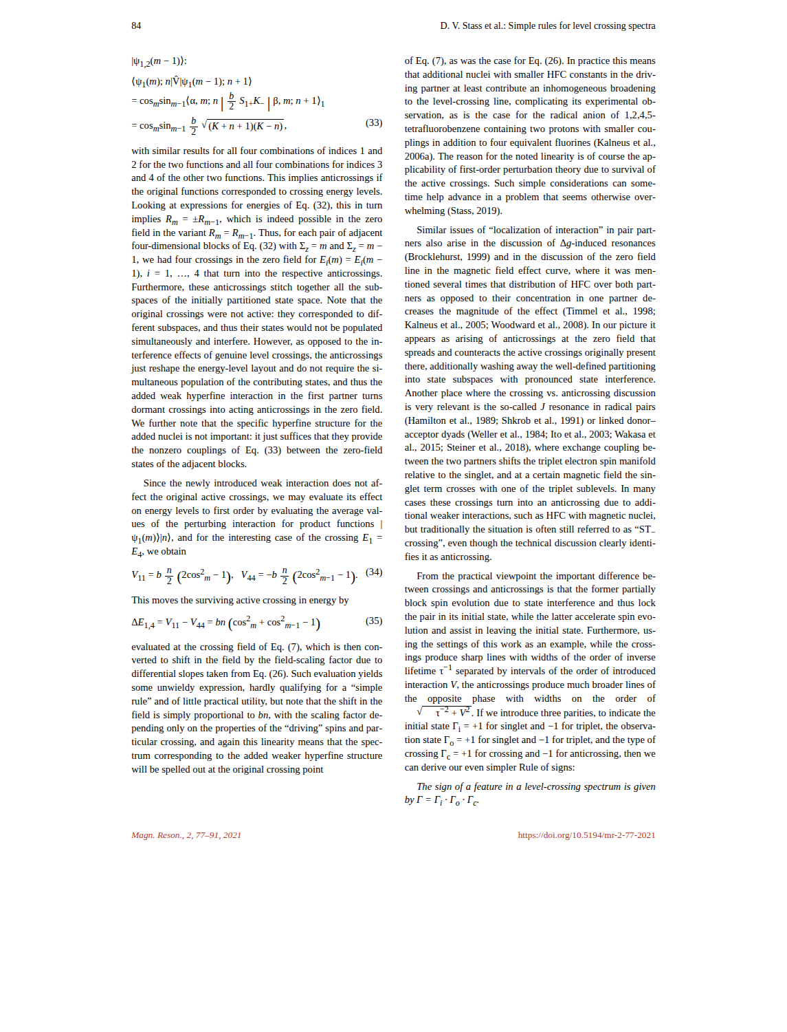84 D. V. Stass et al.: Simple rules for level crossing spectra
|ψ1,2(m − 1)⟩:
⟨ψ1(m); n|V|ψ1(m − 1); n + 1⟩ = cosmsinm−1⟨α, m; n | b 2 S1+K− | β, m; n + 1⟩1 = cosmsinm−1 b 2 (K + n + 1)(K − n), (33)
with similar results for all four combinations of indices 1 and 2 for the two functions and all four combinations for indices 3 and 4 of the other two functions. This implies anticrossings if the original functions corresponded to crossing energy levels. Looking at expressions for energies of Eq. (32), this in turn implies Rm = ±Rm−1, which is indeed possible in the zero field in the variant Rm = Rm−1. Thus, for each pair of adjacent four-dimensional blocks of Eq. (32) with Σz = m and Σz = m − 1, we had four crossings in the zero field for Ei(m) = Ei(m − 1), i = 1, …, 4 that turn into the respective anticrossings. Furthermore, these anticrossings stitch together all the subspaces of the initially partitioned state space. Note that the original crossings were not active: they corresponded to different subspaces, and thus their states would not be populated simultaneously and interfere. However, as opposed to the interference effects of genuine level crossings, the anticrossings just reshape the energy-level layout and do not require the simultaneous population of the contributing states, and thus the added weak hyperfine interaction in the first partner turns dormant crossings into acting anticrossings in the zero field. We further note that the specific hyperfine structure for the added nuclei is not important: it just suffices that they provide the nonzero couplings of Eq. (33) between the zero-field states of the adjacent blocks.
Since the newly introduced weak interaction does not affect the original active crossings, we may evaluate its effect on energy levels to first order by evaluating the average values of the perturbing interaction for product functions |ψ1(m)⟩|n⟩, and for the interesting case of the crossing E1 = E4, we obtain
V11 = b n 2 (2cos2m − 1), V44 = −b n 2 (2cos2m−1 − 1). (34)
This moves the surviving active crossing in energy by
ΔE1,4 = V11 − V44 = bn (cos2m + cos2m−1 − 1) (35)
evaluated at the crossing field of Eq. (7), which is then converted to shift in the field by the field-scaling factor due to differential slopes taken from Eq. (26). Such evaluation yields some unwieldy expression, hardly qualifying for a “simple rule” and of little practical utility, but note that the shift in the field is simply proportional to bn, with the scaling factor depending only on the properties of the “driving” spins and particular crossing, and again this linearity means that the spectrum corresponding to the added weaker hyperfine structure will be spelled out at the original crossing point
of Eq. (7), as was the case for Eq. (26). In practice this means that additional nuclei with smaller HFC constants in the driving partner at least contribute an inhomogeneous broadening to the level-crossing line, complicating its experimental observation, as is the case for the radical anion of 1,2,4,5-tetrafluorobenzene containing two protons with smaller couplings in addition to four equivalent fluorines (Kalneus et al., 2006a). The reason for the noted linearity is of course the applicability of first-order perturbation theory due to survival of the active crossings. Such simple considerations can sometime help advance in a problem that seems otherwise overwhelming (Stass, 2019).
Similar issues of “localization of interaction” in pair partners also arise in the discussion of Δg-induced resonances (Brocklehurst, 1999) and in the discussion of the zero field line in the magnetic field effect curve, where it was mentioned several times that distribution of HFC over both partners as opposed to their concentration in one partner decreases the magnitude of the effect (Timmel et al., 1998; Kalneus et al., 2005; Woodward et al., 2008). In our picture it appears as arising of anticrossings at the zero field that spreads and counteracts the active crossings originally present there, additionally washing away the well-defined partitioning into state subspaces with pronounced state interference. Another place where the crossing vs. anticrossing discussion is very relevant is the so-called J resonance in radical pairs (Hamilton et al., 1989; Shkrob et al., 1991) or linked donor–acceptor dyads (Weller et al., 1984; Ito et al., 2003; Wakasa et al., 2015; Steiner et al., 2018), where exchange coupling between the two partners shifts the triplet electron spin manifold relative to the singlet, and at a certain magnetic field the singlet term crosses with one of the triplet sublevels. In many cases these crossings turn into an anticrossing due to additional weaker interactions, such as HFC with magnetic nuclei, but traditionally the situation is often still referred to as “ST− crossing”, even though the technical discussion clearly identifies it as anticrossing.
From the practical viewpoint the important difference between crossings and anticrossings is that the former partially block spin evolution due to state interference and thus lock the pair in its initial state, while the latter accelerate spin evolution and assist in leaving the initial state. Furthermore, using the settings of this work as an example, while the crossings produce sharp lines with widths of the order of inverse lifetime τ−1 separated by intervals of the order of introduced interaction V, the anticrossings produce much broader lines of the opposite phase with widths on the order of τ−2 + V2. If we introduce three parities, to indicate the initial state Γi = +1 for singlet and −1 for triplet, the observation state Γo = +1 for singlet and −1 for triplet, and the type of crossing Γc = +1 for crossing and −1 for anticrossing, then we can derive our even simpler Rule of signs:
The sign of a feature in a level-crossing spectrum is given by Γ = Γi · Γo · Γc.
Magn. Reson., 2, 77–91, 2021 https://doi.org/10.5194/mr-2-77-2021